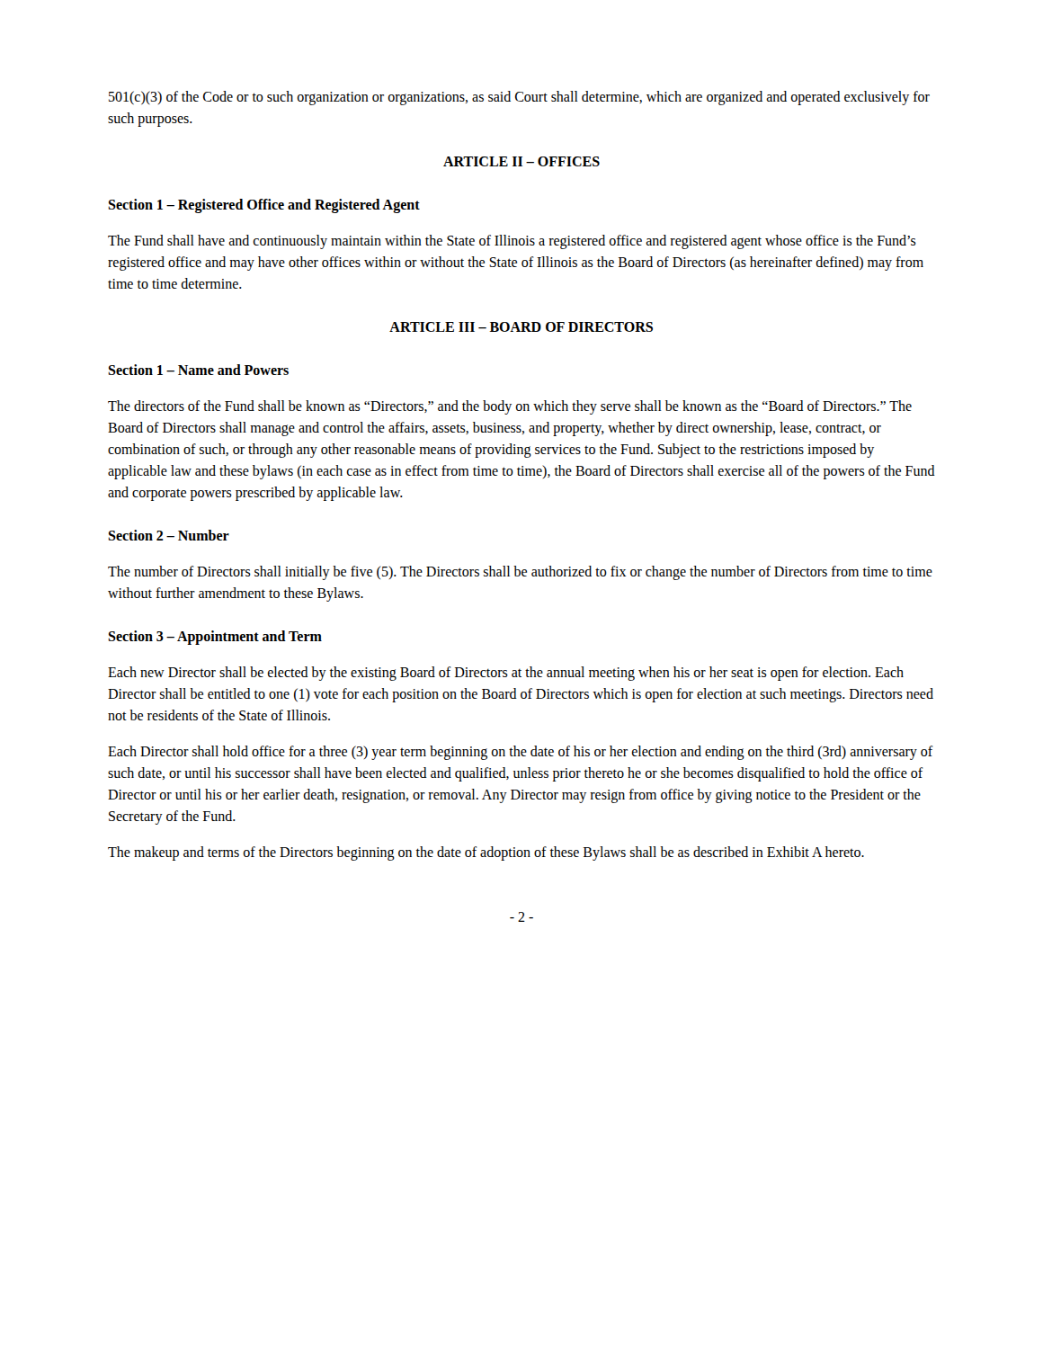501(c)(3) of the Code or to such organization or organizations, as said Court shall determine, which are organized and operated exclusively for such purposes.
ARTICLE II – OFFICES
Section 1 – Registered Office and Registered Agent
The Fund shall have and continuously maintain within the State of Illinois a registered office and registered agent whose office is the Fund’s registered office and may have other offices within or without the State of Illinois as the Board of Directors (as hereinafter defined) may from time to time determine.
ARTICLE III – BOARD OF DIRECTORS
Section 1 – Name and Powers
The directors of the Fund shall be known as “Directors,” and the body on which they serve shall be known as the “Board of Directors.” The Board of Directors shall manage and control the affairs, assets, business, and property, whether by direct ownership, lease, contract, or combination of such, or through any other reasonable means of providing services to the Fund. Subject to the restrictions imposed by applicable law and these bylaws (in each case as in effect from time to time), the Board of Directors shall exercise all of the powers of the Fund and corporate powers prescribed by applicable law.
Section 2 – Number
The number of Directors shall initially be five (5). The Directors shall be authorized to fix or change the number of Directors from time to time without further amendment to these Bylaws.
Section 3 – Appointment and Term
Each new Director shall be elected by the existing Board of Directors at the annual meeting when his or her seat is open for election. Each Director shall be entitled to one (1) vote for each position on the Board of Directors which is open for election at such meetings. Directors need not be residents of the State of Illinois.
Each Director shall hold office for a three (3) year term beginning on the date of his or her election and ending on the third (3rd) anniversary of such date, or until his successor shall have been elected and qualified, unless prior thereto he or she becomes disqualified to hold the office of Director or until his or her earlier death, resignation, or removal. Any Director may resign from office by giving notice to the President or the Secretary of the Fund.
The makeup and terms of the Directors beginning on the date of adoption of these Bylaws shall be as described in Exhibit A hereto.
- 2 -